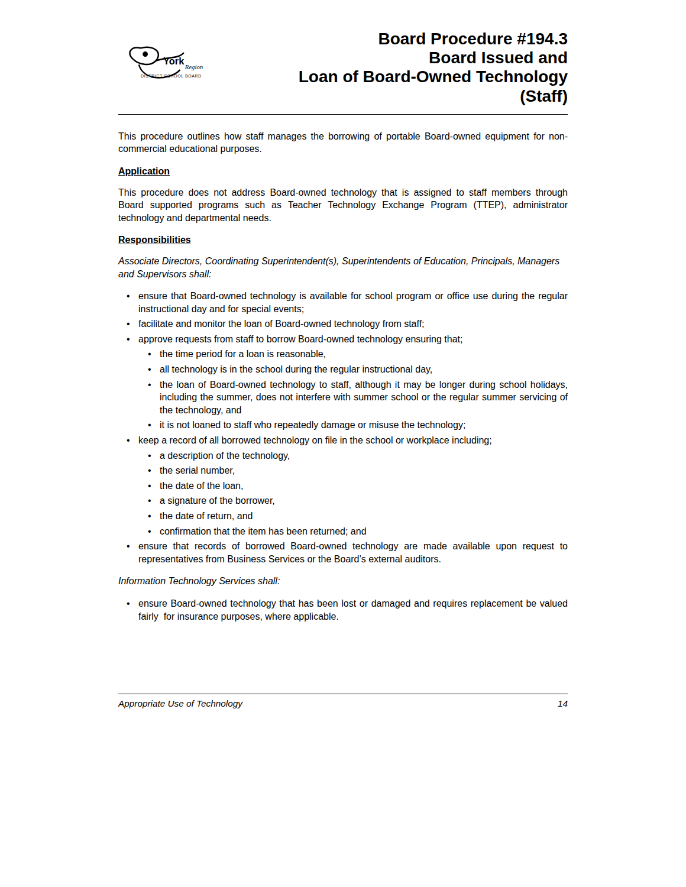York Region DISTRICT SCHOOL BOARD
Board Procedure #194.3 Board Issued and Loan of Board-Owned Technology (Staff)
This procedure outlines how staff manages the borrowing of portable Board-owned equipment for non-commercial educational purposes.
Application
This procedure does not address Board-owned technology that is assigned to staff members through Board supported programs such as Teacher Technology Exchange Program (TTEP), administrator technology and departmental needs.
Responsibilities
Associate Directors, Coordinating Superintendent(s), Superintendents of Education, Principals, Managers and Supervisors shall:
ensure that Board-owned technology is available for school program or office use during the regular instructional day and for special events;
facilitate and monitor the loan of Board-owned technology from staff;
approve requests from staff to borrow Board-owned technology ensuring that;
the time period for a loan is reasonable,
all technology is in the school during the regular instructional day,
the loan of Board-owned technology to staff, although it may be longer during school holidays, including the summer, does not interfere with summer school or the regular summer servicing of the technology, and
it is not loaned to staff who repeatedly damage or misuse the technology;
keep a record of all borrowed technology on file in the school or workplace including;
a description of the technology,
the serial number,
the date of the loan,
a signature of the borrower,
the date of return, and
confirmation that the item has been returned; and
ensure that records of borrowed Board-owned technology are made available upon request to representatives from Business Services or the Board’s external auditors.
Information Technology Services shall:
ensure Board-owned technology that has been lost or damaged and requires replacement be valued fairly for insurance purposes, where applicable.
Appropriate Use of Technology 14